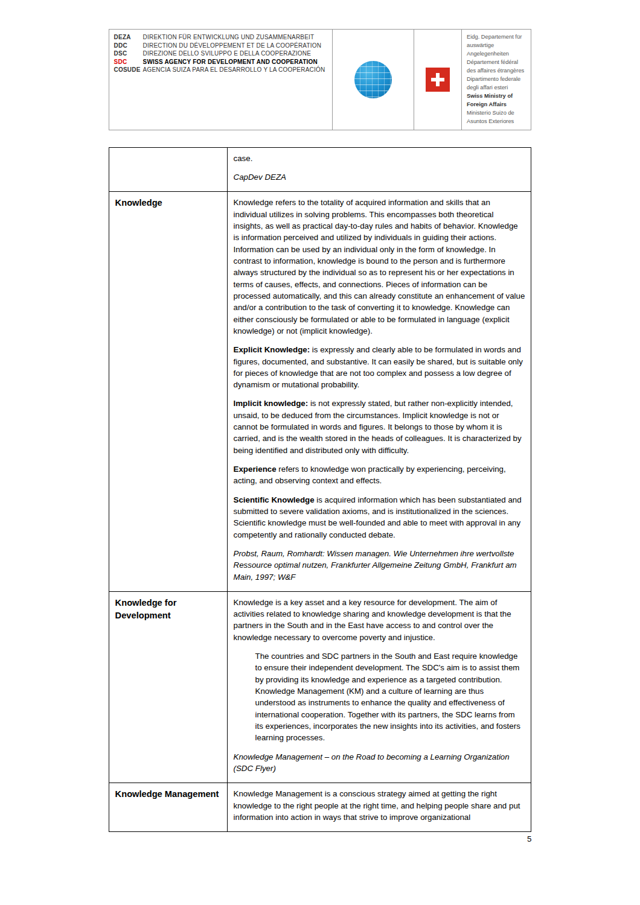| DEZA | DIREKTION FÜR ENTWICKLUNG UND ZUSAMMENARBEIT |
| DDC | DIRECTION DU DÉVELOPPEMENT ET DE LA COOPÉRATION |
| DSC | DIREZIONE DELLO SVILUPPO E DELLA COOPERAZIONE |
| SDC | SWISS AGENCY FOR DEVELOPMENT AND COOPERATION |
| COSUDE | AGENCIA SUIZA PARA EL DESARROLLO Y LA COOPERACIÓN |
Eidg. Departement für auswärtige Angelegenheiten
Département fédéral des affaires étrangères
Dipartimento federale degli affari esteri
Swiss Ministry of Foreign Affairs
Ministerio Suizo de Asuntos Exteriores
| | case. CapDev DEZA |
| Knowledge | Knowledge refers to the totality of acquired information and skills that an individual utilizes in solving problems. This encompasses both theoretical insights, as well as practical day-to-day rules and habits of behavior. Knowledge is information perceived and utilized by individuals in guiding their actions. Information can be used by an individual only in the form of knowledge. In contrast to information, knowledge is bound to the person and is furthermore always structured by the individual so as to represent his or her expectations in terms of causes, effects, and connections. Pieces of information can be processed automatically, and this can already constitute an enhancement of value and/or a contribution to the task of converting it to knowledge. Knowledge can either consciously be formulated or able to be formulated in language (explicit knowledge) or not (implicit knowledge). Explicit Knowledge: is expressly and clearly able to be formulated in words and figures, documented, and substantive. It can easily be shared, but is suitable only for pieces of knowledge that are not too complex and possess a low degree of dynamism or mutational probability. Implicit knowledge: is not expressly stated, but rather non-explicitly intended, unsaid, to be deduced from the circumstances. Implicit knowledge is not or cannot be formulated in words and figures. It belongs to those by whom it is carried, and is the wealth stored in the heads of colleagues. It is characterized by being identified and distributed only with difficulty. Experience refers to knowledge won practically by experiencing, perceiving, acting, and observing context and effects. Scientific Knowledge is acquired information which has been substantiated and submitted to severe validation axioms, and is institutionalized in the sciences. Scientific knowledge must be well-founded and able to meet with approval in any competently and rationally conducted debate. Probst, Raum, Romhardt: Wissen managen. Wie Unternehmen ihre wertvollste Ressource optimal nutzen, Frankfurter Allgemeine Zeitung GmbH, Frankfurt am Main, 1997; W&F |
| Knowledge for Development | Knowledge is a key asset and a key resource for development. The aim of activities related to knowledge sharing and knowledge development is that the partners in the South and in the East have access to and control over the knowledge necessary to overcome poverty and injustice. The countries and SDC partners in the South and East require knowledge to ensure their independent development. The SDC's aim is to assist them by providing its knowledge and experience as a targeted contribution. Knowledge Management (KM) and a culture of learning are thus understood as instruments to enhance the quality and effectiveness of international cooperation. Together with its partners, the SDC learns from its experiences, incorporates the new insights into its activities, and fosters learning processes. Knowledge Management – on the Road to becoming a Learning Organization (SDC Flyer) |
| Knowledge Management | Knowledge Management is a conscious strategy aimed at getting the right knowledge to the right people at the right time, and helping people share and put information into action in ways that strive to improve organizational |
5